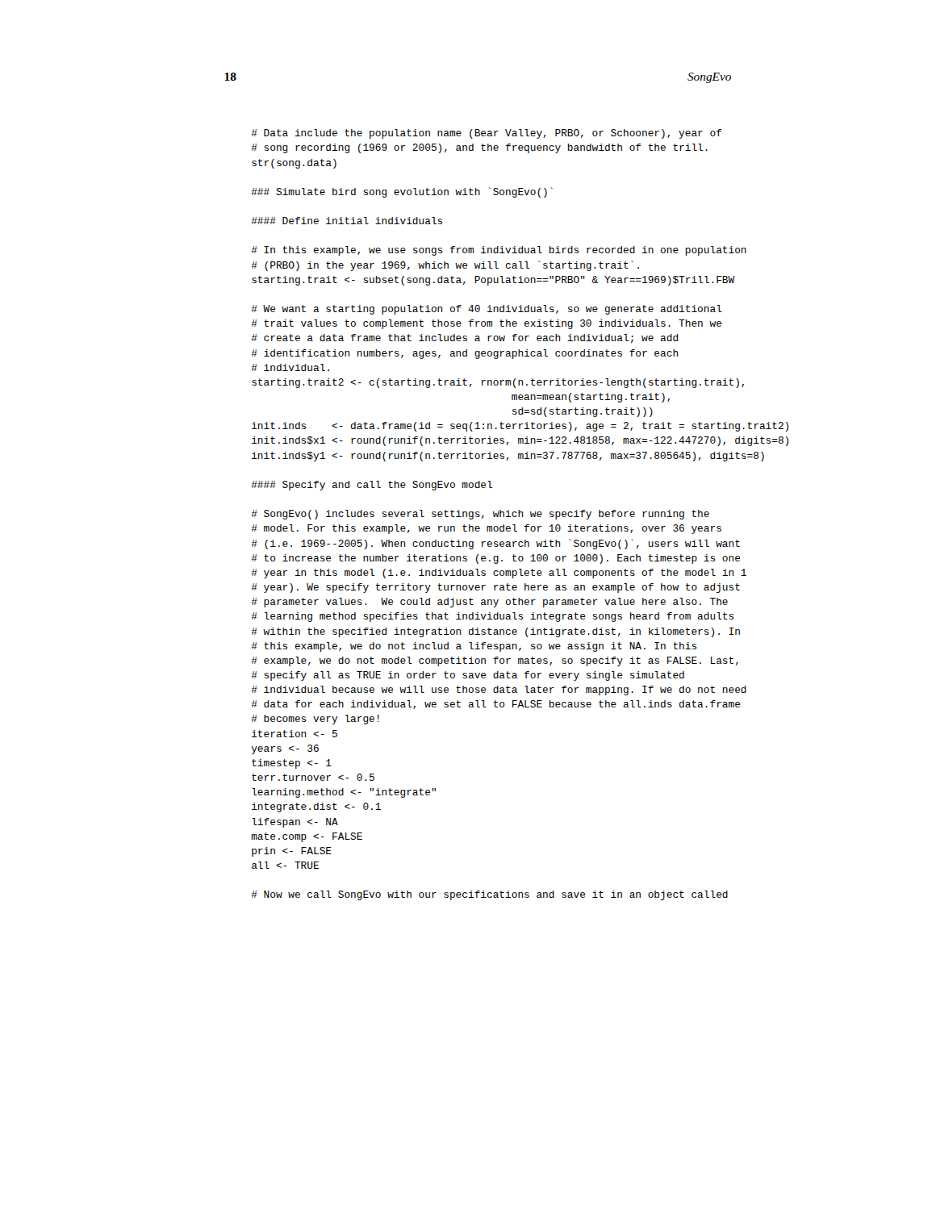18 SongEvo
# Data include the population name (Bear Valley, PRBO, or Schooner), year of
# song recording (1969 or 2005), and the frequency bandwidth of the trill.
str(song.data)

### Simulate bird song evolution with `SongEvo()`

#### Define initial individuals

# In this example, we use songs from individual birds recorded in one population
# (PRBO) in the year 1969, which we will call `starting.trait`.
starting.trait <- subset(song.data, Population=="PRBO" & Year==1969)$Trill.FBW

# We want a starting population of 40 individuals, so we generate additional
# trait values to complement those from the existing 30 individuals. Then we
# create a data frame that includes a row for each individual; we add
# identification numbers, ages, and geographical coordinates for each
# individual.
starting.trait2 <- c(starting.trait, rnorm(n.territories-length(starting.trait),
                                          mean=mean(starting.trait),
                                          sd=sd(starting.trait)))
init.inds    <- data.frame(id = seq(1:n.territories), age = 2, trait = starting.trait2)
init.inds$x1 <- round(runif(n.territories, min=-122.481858, max=-122.447270), digits=8)
init.inds$y1 <- round(runif(n.territories, min=37.787768, max=37.805645), digits=8)

#### Specify and call the SongEvo model

# SongEvo() includes several settings, which we specify before running the
# model. For this example, we run the model for 10 iterations, over 36 years
# (i.e. 1969--2005). When conducting research with `SongEvo()`, users will want
# to increase the number iterations (e.g. to 100 or 1000). Each timestep is one
# year in this model (i.e. individuals complete all components of the model in 1
# year). We specify territory turnover rate here as an example of how to adjust
# parameter values.  We could adjust any other parameter value here also. The
# learning method specifies that individuals integrate songs heard from adults
# within the specified integration distance (intigrate.dist, in kilometers). In
# this example, we do not includ a lifespan, so we assign it NA. In this
# example, we do not model competition for mates, so specify it as FALSE. Last,
# specify all as TRUE in order to save data for every single simulated
# individual because we will use those data later for mapping. If we do not need
# data for each individual, we set all to FALSE because the all.inds data.frame
# becomes very large!
iteration <- 5
years <- 36
timestep <- 1
terr.turnover <- 0.5
learning.method <- "integrate"
integrate.dist <- 0.1
lifespan <- NA
mate.comp <- FALSE
prin <- FALSE
all <- TRUE

# Now we call SongEvo with our specifications and save it in an object called